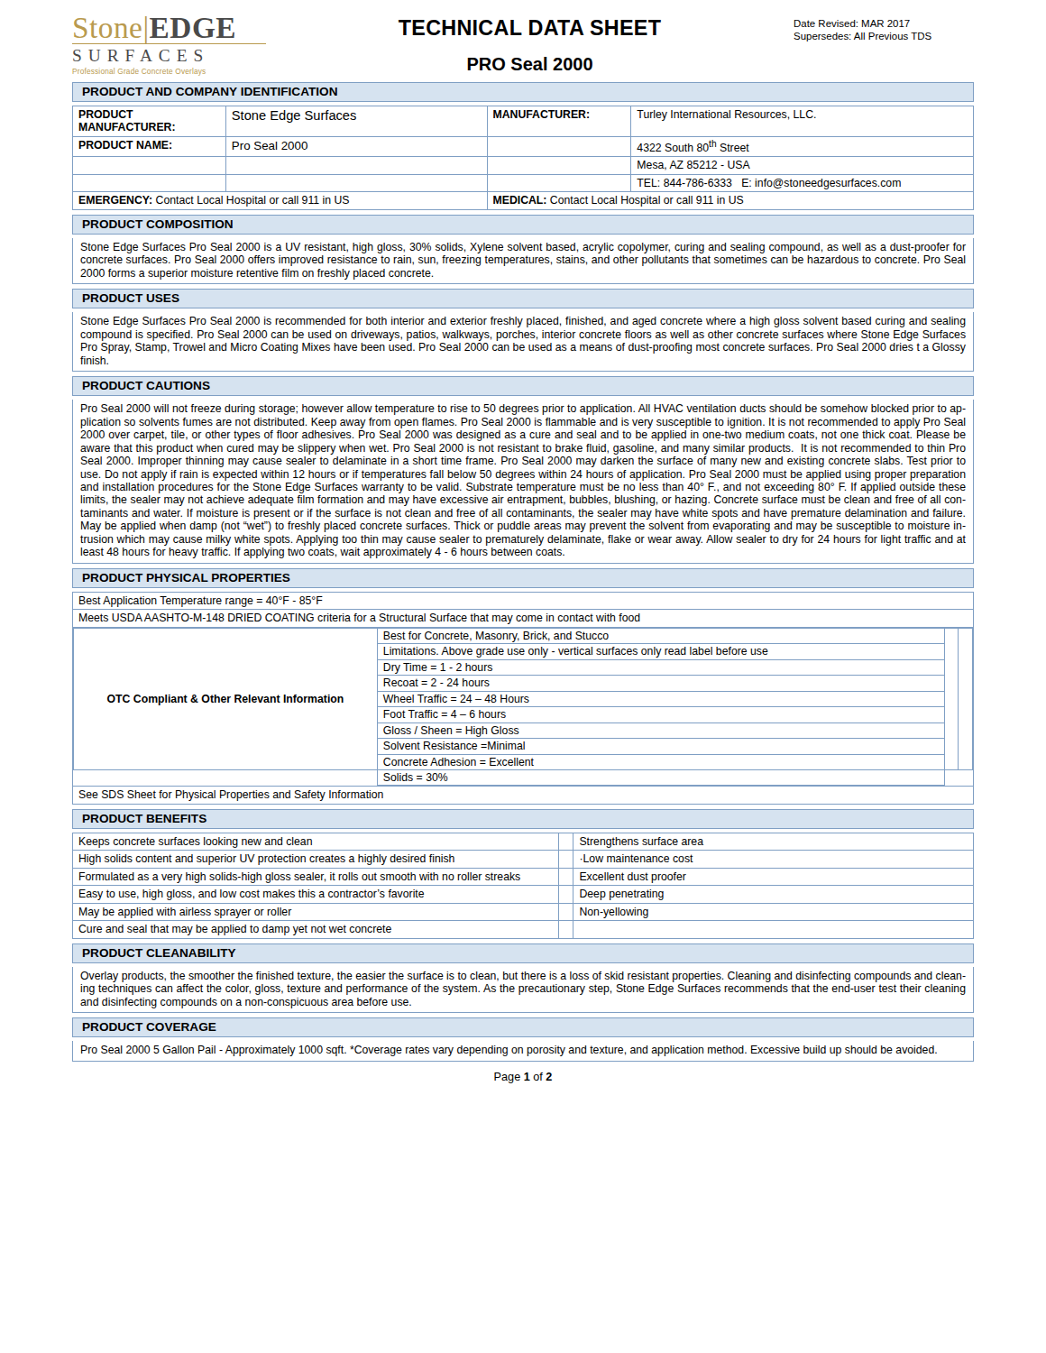Stone|EDGE
SURFACES
Professional Grade Concrete Overlays
TECHNICAL DATA SHEET
PRO Seal 2000
Date Revised: MAR 2017
Supersedes: All Previous TDS
PRODUCT AND COMPANY IDENTIFICATION
| PRODUCT MANUFACTURER: | Stone Edge Surfaces | MANUFACTURER: | Turley International Resources, LLC. |
| PRODUCT NAME: | Pro Seal 2000 | | 4322 South 80 th Street |
| | | | Mesa, AZ 85212 - USA |
| | | | TEL: 844-786-6333 E: info@stoneedgesurfaces.com |
| EMERGENCY: Contact Local Hospital or call 911 in US | MEDICAL: Contact Local Hospital or call 911 in US |
PRODUCT COMPOSITION
| Stone Edge Surfaces Pro Seal 2000 is a UV resistant, high gloss, 30% solids, Xylene solvent based, acrylic copolymer, curing and sealing compound, as well as a dust-proofer for concrete surfaces. Pro Seal 2000 offers improved resistance to rain, sun, freezing temperatures, stains, and other pollutants that sometimes can be hazardous to concrete. Pro Seal 2000 forms a superior moisture retentive film on freshly placed concrete. |
PRODUCT USES
| Stone Edge Surfaces Pro Seal 2000 is recommended for both interior and exterior freshly placed, finished, and aged concrete where a high gloss solvent based curing and sealing compound is specified. Pro Seal 2000 can be used on driveways, patios, walkways, porches, interior concrete floors as well as other concrete surfaces where Stone Edge Surfaces Pro Spray, Stamp, Trowel and Micro Coating Mixes have been used. Pro Seal 2000 can be used as a means of dust-proofing most concrete surfaces. Pro Seal 2000 dries t a Glossy finish. |
PRODUCT CAUTIONS
| Pro Seal 2000 will not freeze during storage; however allow temperature to rise to 50 degrees prior to application. All HVAC ventilation ducts should be somehow blocked prior to application so solvents fumes are not distributed. Keep away from open flames. Pro Seal 2000 is flammable and is very susceptible to ignition. It is not recommended to apply Pro Seal 2000 over carpet, tile, or other types of floor adhesives. Pro Seal 2000 was designed as a cure and seal and to be applied in one-two medium coats, not one thick coat. Please be aware that this product when cured may be slippery when wet. Pro Seal 2000 is not resistant to brake fluid, gasoline, and many similar products. It is not recommended to thin Pro Seal 2000. Improper thinning may cause sealer to delaminate in a short time frame. Pro Seal 2000 may darken the surface of many new and existing concrete slabs. Test prior to use. Do not apply if rain is expected within 12 hours or if temperatures fall below 50 degrees within 24 hours of application. Pro Seal 2000 must be applied using proper preparation and installation procedures for the Stone Edge Surfaces warranty to be valid. Substrate temperature must be no less than 40° F., and not exceeding 80° F. If applied outside these limits, the sealer may not achieve adequate film formation and may have excessive air entrapment, bubbles, blushing, or hazing. Concrete surface must be clean and free of all contaminants and water. If moisture is present or if the surface is not clean and free of all contaminants, the sealer may have white spots and have premature delamination and failure. May be applied when damp (not “wet”) to freshly placed concrete surfaces. Thick or puddle areas may prevent the solvent from evaporating and may be susceptible to moisture intrusion which may cause milky white spots. Applying too thin may cause sealer to prematurely delaminate, flake or wear away. Allow sealer to dry for 24 hours for light traffic and at least 48 hours for heavy traffic. If applying two coats, wait approximately 4 - 6 hours between coats. |
PRODUCT PHYSICAL PROPERTIES
| Best Application Temperature range = 40°F - 85°F |
| Meets USDA AASHTO-M-148 DRIED COATING criteria for a Structural Surface that may come in contact with food |
| / OTC Compliant & Other Relevant Information / Best for Concrete, Masonry, Brick, and Stucco / / / / Limitations. Above grade use only - vertical surfaces only read label before use / / Dry Time = 1 - 2 hours / / Recoat = 2 - 24 hours / / Wheel Traffic = 24 – 48 Hours / / Foot Traffic = 4 – 6 hours / / Gloss / Sheen = High Gloss / / Solvent Resistance =Minimal / / Concrete Adhesion = Excellent / / / Solids = 30% / / / |
| See SDS Sheet for Physical Properties and Safety Information |
PRODUCT BENEFITS
| Keeps concrete surfaces looking new and clean | | Strengthens surface area |
| High solids content and superior UV protection creates a highly desired finish | | ·Low maintenance cost |
| Formulated as a very high solids-high gloss sealer, it rolls out smooth with no roller streaks | | Excellent dust proofer |
| Easy to use, high gloss, and low cost makes this a contractor’s favorite | | Deep penetrating |
| May be applied with airless sprayer or roller | | Non-yellowing |
| Cure and seal that may be applied to damp yet not wet concrete | | |
PRODUCT CLEANABILITY
| Overlay products, the smoother the finished texture, the easier the surface is to clean, but there is a loss of skid resistant properties. Cleaning and disinfecting compounds and cleaning techniques can affect the color, gloss, texture and performance of the system. As the precautionary step, Stone Edge Surfaces recommends that the end-user test their cleaning and disinfecting compounds on a non-conspicuous area before use. |
PRODUCT COVERAGE
| Pro Seal 2000 5 Gallon Pail - Approximately 1000 sqft. *Coverage rates vary depending on porosity and texture, and application method. Excessive build up should be avoided. |
Page 1 of 2